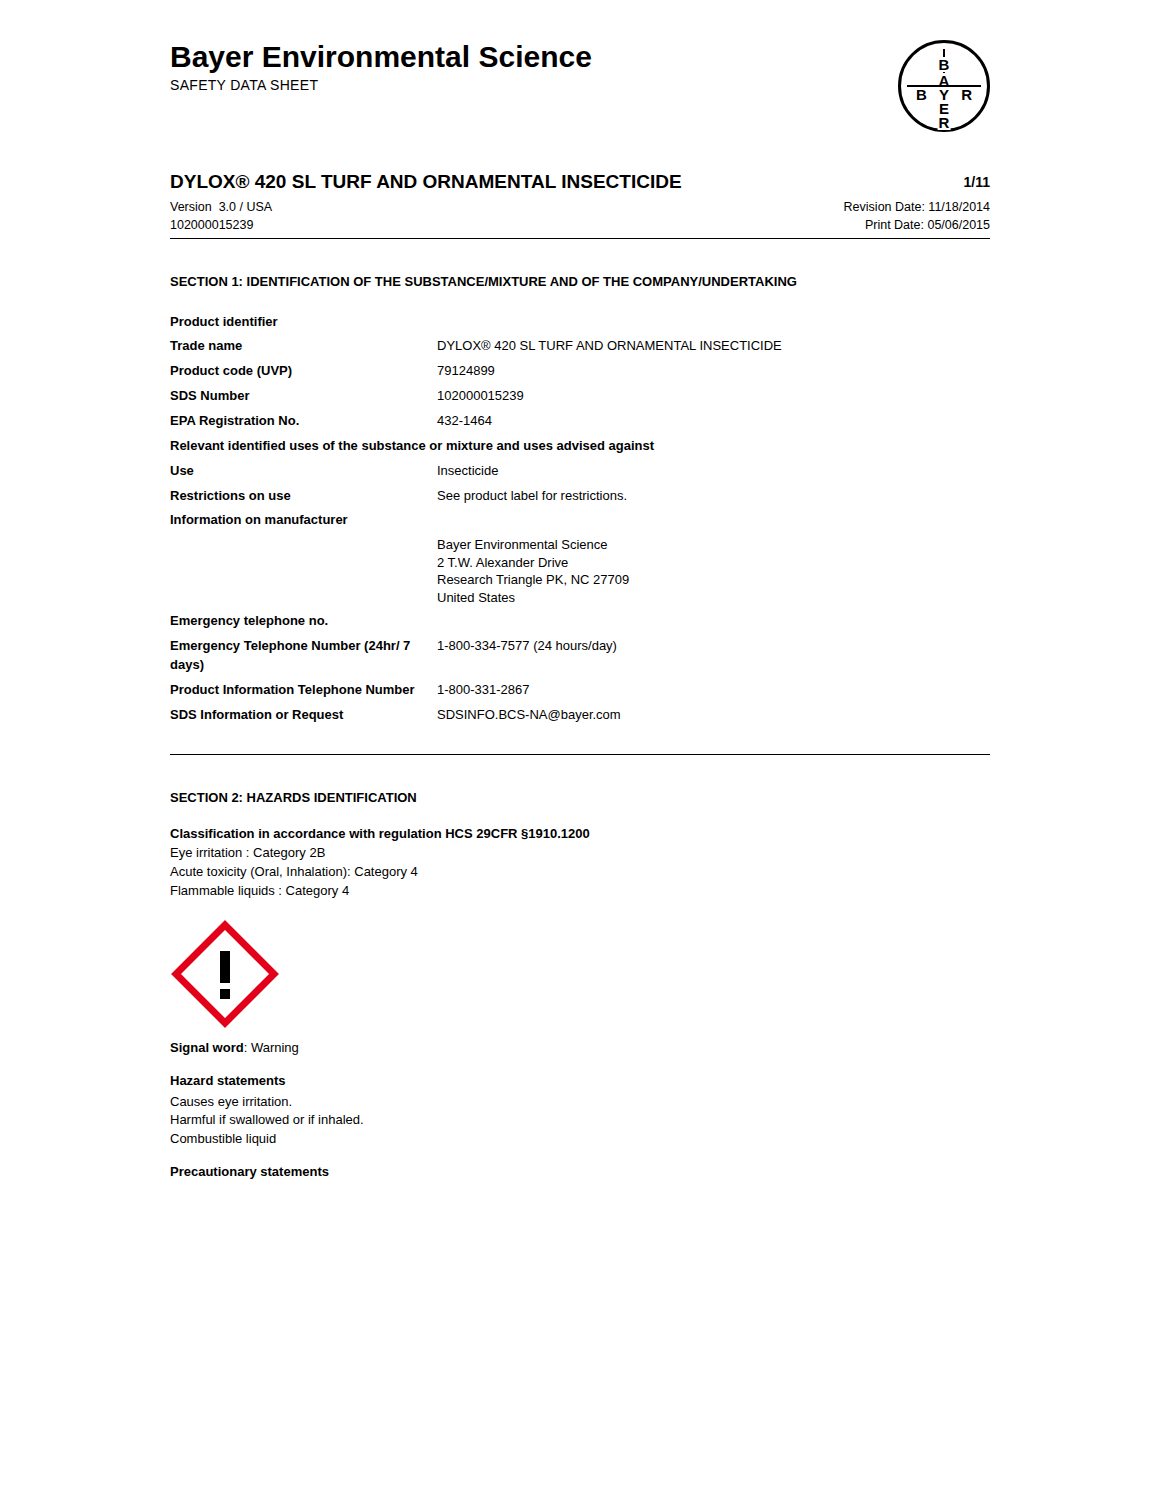Bayer Environmental Science
SAFETY DATA SHEET
B A Y E R B R
1/11
DYLOX® 420 SL TURF AND ORNAMENTAL INSECTICIDE
Version 3.0 / USA
102000015239
Revision Date: 11/18/2014
Print Date: 05/06/2015
SECTION 1: IDENTIFICATION OF THE SUBSTANCE/MIXTURE AND OF THE COMPANY/UNDERTAKING
| Product identifier |
| Trade name | DYLOX® 420 SL TURF AND ORNAMENTAL INSECTICIDE |
| Product code (UVP) | 79124899 |
| SDS Number | 102000015239 |
| EPA Registration No. | 432-1464 |
| Relevant identified uses of the substance or mixture and uses advised against |
| Use | Insecticide |
| Restrictions on use | See product label for restrictions. |
| Information on manufacturer |
| | Bayer Environmental Science 2 T.W. Alexander Drive Research Triangle PK, NC 27709 United States |
| Emergency telephone no. |
| Emergency Telephone Number (24hr/ 7 days) | 1-800-334-7577 (24 hours/day) |
| Product Information Telephone Number | 1-800-331-2867 |
| SDS Information or Request | SDSINFO.BCS-NA@bayer.com |
SECTION 2: HAZARDS IDENTIFICATION
Classification in accordance with regulation HCS 29CFR §1910.1200
Eye irritation : Category 2B
Acute toxicity (Oral, Inhalation): Category 4
Flammable liquids : Category 4
Signal word: Warning
Hazard statements
Causes eye irritation.
Harmful if swallowed or if inhaled.
Combustible liquid
Precautionary statements